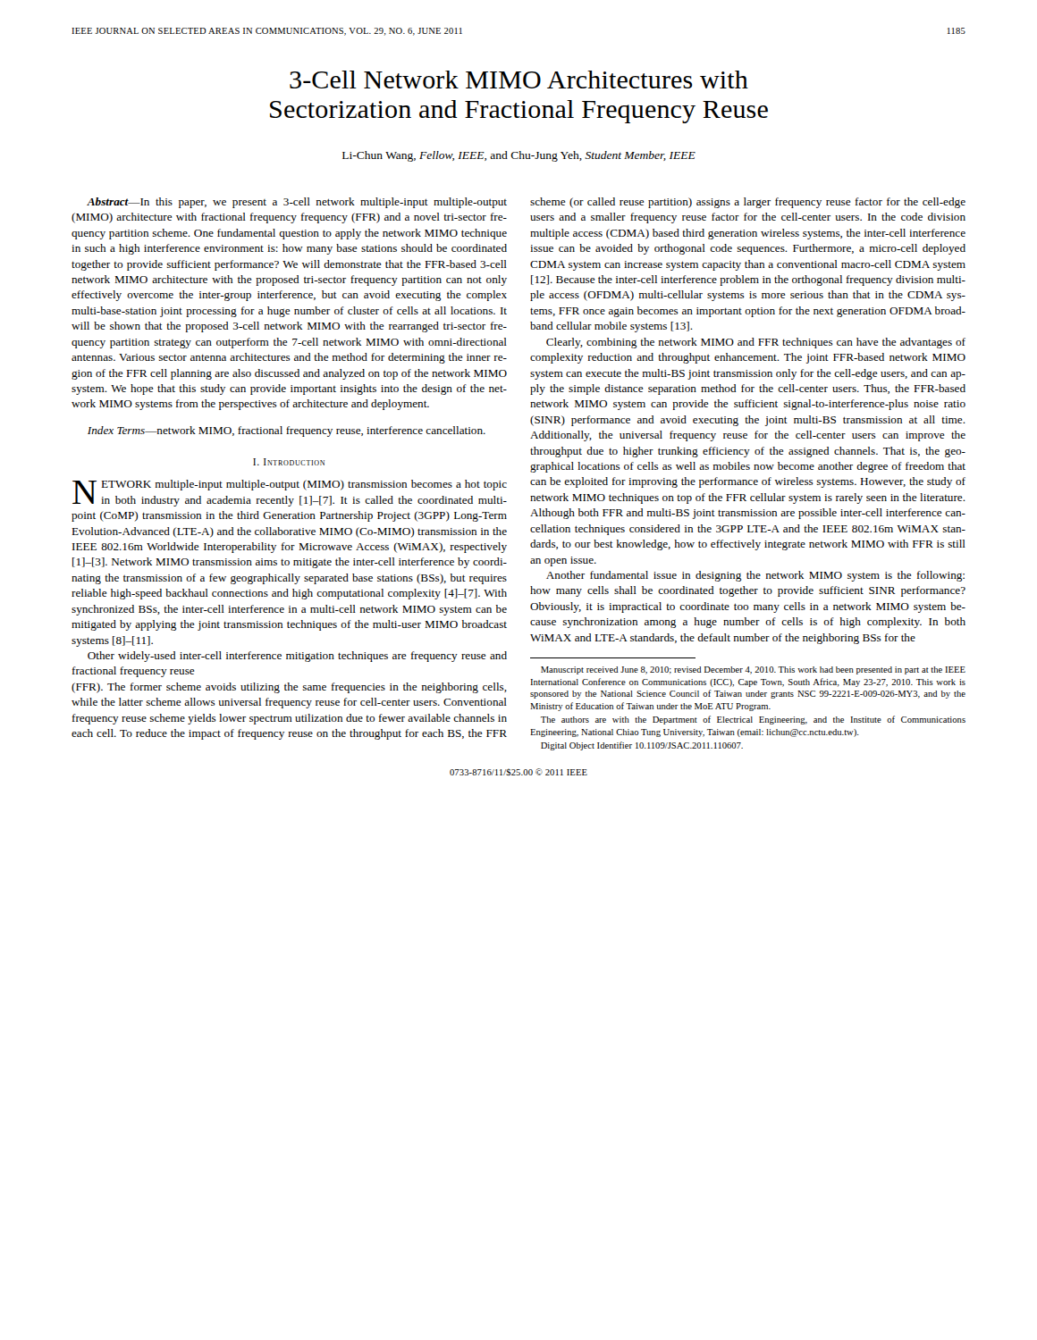IEEE Journal on Selected Areas in Communications, Vol. 29, No. 6, June 2011
1185
3-Cell Network MIMO Architectures with
Sectorization and Fractional Frequency Reuse
Li-Chun Wang, Fellow, IEEE, and Chu-Jung Yeh, Student Member, IEEE
Abstract—In this paper, we present a 3-cell network multiple-input multiple-output (MIMO) architecture with fractional frequency frequency (FFR) and a novel tri-sector frequency partition scheme. One fundamental question to apply the network MIMO technique in such a high interference environment is: how many base stations should be coordinated together to provide sufficient performance? We will demonstrate that the FFR-based 3-cell network MIMO architecture with the proposed tri-sector frequency partition can not only effectively overcome the inter-group interference, but can avoid executing the complex multi-base-station joint processing for a huge number of cluster of cells at all locations. It will be shown that the proposed 3-cell network MIMO with the rearranged tri-sector frequency partition strategy can outperform the 7-cell network MIMO with omni-directional antennas. Various sector antenna architectures and the method for determining the inner region of the FFR cell planning are also discussed and analyzed on top of the network MIMO system. We hope that this study can provide important insights into the design of the network MIMO systems from the perspectives of architecture and deployment.
Index Terms—network MIMO, fractional frequency reuse, interference cancellation.
I. Introduction
NETWORK multiple-input multiple-output (MIMO) transmission becomes a hot topic in both industry and academia recently [1]–[7]. It is called the coordinated multi-point (CoMP) transmission in the third Generation Partnership Project (3GPP) Long-Term Evolution-Advanced (LTE-A) and the collaborative MIMO (Co-MIMO) transmission in the IEEE 802.16m Worldwide Interoperability for Microwave Access (WiMAX), respectively [1]–[3]. Network MIMO transmission aims to mitigate the inter-cell interference by coordinating the transmission of a few geographically separated base stations (BSs), but requires reliable high-speed backhaul connections and high computational complexity [4]–[7]. With synchronized BSs, the inter-cell interference in a multi-cell network MIMO system can be mitigated by applying the joint transmission techniques of the multi-user MIMO broadcast systems [8]–[11].
Other widely-used inter-cell interference mitigation techniques are frequency reuse and fractional frequency reuse
(FFR). The former scheme avoids utilizing the same frequencies in the neighboring cells, while the latter scheme allows universal frequency reuse for cell-center users. Conventional frequency reuse scheme yields lower spectrum utilization due to fewer available channels in each cell. To reduce the impact of frequency reuse on the throughput for each BS, the FFR scheme (or called reuse partition) assigns a larger frequency reuse factor for the cell-edge users and a smaller frequency reuse factor for the cell-center users. In the code division multiple access (CDMA) based third generation wireless systems, the inter-cell interference issue can be avoided by orthogonal code sequences. Furthermore, a micro-cell deployed CDMA system can increase system capacity than a conventional macro-cell CDMA system [12]. Because the inter-cell interference problem in the orthogonal frequency division multiple access (OFDMA) multi-cellular systems is more serious than that in the CDMA systems, FFR once again becomes an important option for the next generation OFDMA broadband cellular mobile systems [13].
Clearly, combining the network MIMO and FFR techniques can have the advantages of complexity reduction and throughput enhancement. The joint FFR-based network MIMO system can execute the multi-BS joint transmission only for the cell-edge users, and can apply the simple distance separation method for the cell-center users. Thus, the FFR-based network MIMO system can provide the sufficient signal-to-interference-plus noise ratio (SINR) performance and avoid executing the joint multi-BS transmission at all time. Additionally, the universal frequency reuse for the cell-center users can improve the throughput due to higher trunking efficiency of the assigned channels. That is, the geographical locations of cells as well as mobiles now become another degree of freedom that can be exploited for improving the performance of wireless systems. However, the study of network MIMO techniques on top of the FFR cellular system is rarely seen in the literature. Although both FFR and multi-BS joint transmission are possible inter-cell interference cancellation techniques considered in the 3GPP LTE-A and the IEEE 802.16m WiMAX standards, to our best knowledge, how to effectively integrate network MIMO with FFR is still an open issue.
Another fundamental issue in designing the network MIMO system is the following: how many cells shall be coordinated together to provide sufficient SINR performance? Obviously, it is impractical to coordinate too many cells in a network MIMO system because synchronization among a huge number of cells is of high complexity. In both WiMAX and LTE-A standards, the default number of the neighboring BSs for the
Manuscript received June 8, 2010; revised December 4, 2010. This work had been presented in part at the IEEE International Conference on Communications (ICC), Cape Town, South Africa, May 23-27, 2010. This work is sponsored by the National Science Council of Taiwan under grants NSC 99-2221-E-009-026-MY3, and by the Ministry of Education of Taiwan under the MoE ATU Program.
The authors are with the Department of Electrical Engineering, and the Institute of Communications Engineering, National Chiao Tung University, Taiwan (email: lichun@cc.nctu.edu.tw).
Digital Object Identifier 10.1109/JSAC.2011.110607.
0733-8716/11/$25.00 © 2011 IEEE